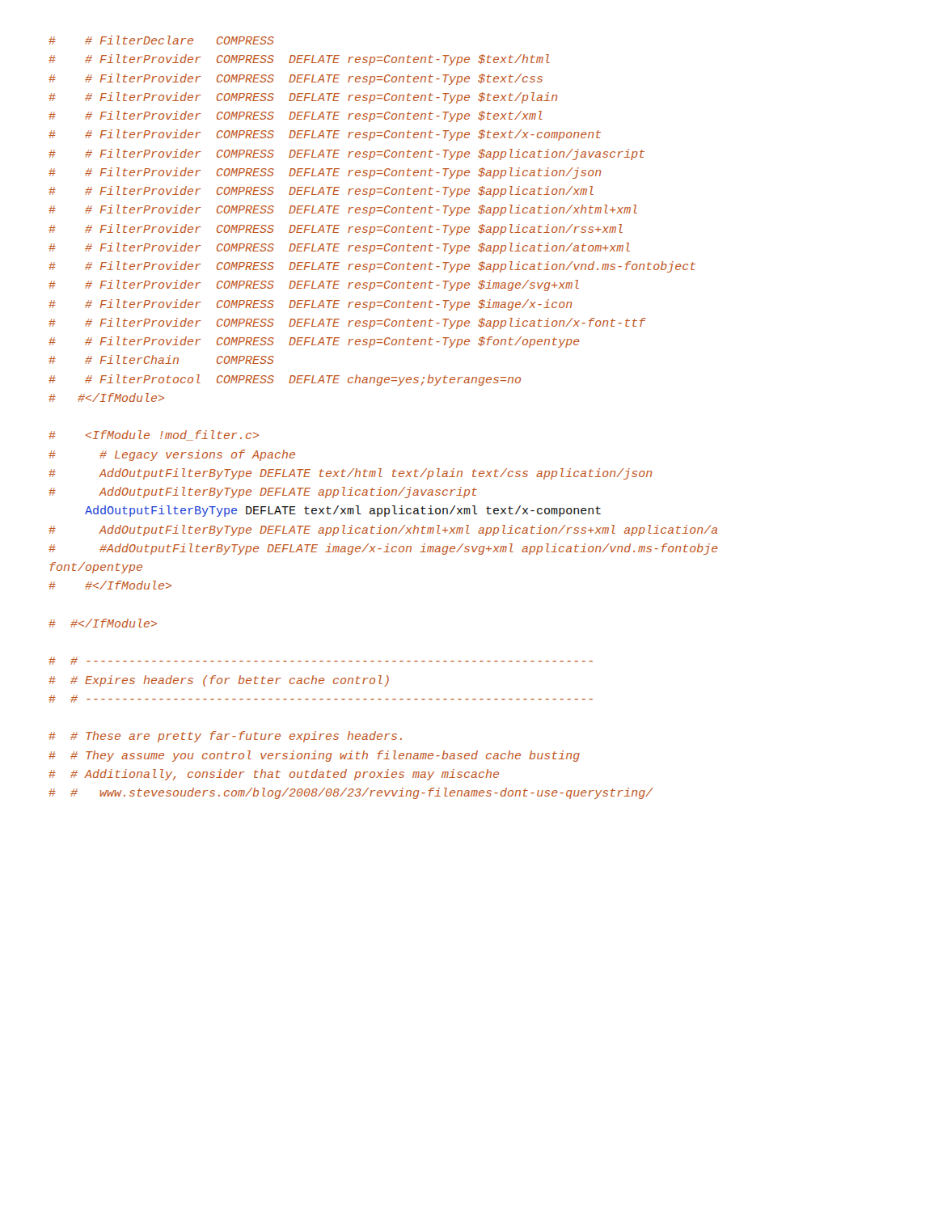#    # FilterDeclare   COMPRESS
#    # FilterProvider  COMPRESS  DEFLATE resp=Content-Type $text/html
#    # FilterProvider  COMPRESS  DEFLATE resp=Content-Type $text/css
#    # FilterProvider  COMPRESS  DEFLATE resp=Content-Type $text/plain
#    # FilterProvider  COMPRESS  DEFLATE resp=Content-Type $text/xml
#    # FilterProvider  COMPRESS  DEFLATE resp=Content-Type $text/x-component
#    # FilterProvider  COMPRESS  DEFLATE resp=Content-Type $application/javascript
#    # FilterProvider  COMPRESS  DEFLATE resp=Content-Type $application/json
#    # FilterProvider  COMPRESS  DEFLATE resp=Content-Type $application/xml
#    # FilterProvider  COMPRESS  DEFLATE resp=Content-Type $application/xhtml+xml
#    # FilterProvider  COMPRESS  DEFLATE resp=Content-Type $application/rss+xml
#    # FilterProvider  COMPRESS  DEFLATE resp=Content-Type $application/atom+xml
#    # FilterProvider  COMPRESS  DEFLATE resp=Content-Type $application/vnd.ms-fontobject
#    # FilterProvider  COMPRESS  DEFLATE resp=Content-Type $image/svg+xml
#    # FilterProvider  COMPRESS  DEFLATE resp=Content-Type $image/x-icon
#    # FilterProvider  COMPRESS  DEFLATE resp=Content-Type $application/x-font-ttf
#    # FilterProvider  COMPRESS  DEFLATE resp=Content-Type $font/opentype
#    # FilterChain     COMPRESS
#    # FilterProtocol  COMPRESS  DEFLATE change=yes;byteranges=no
#   #</IfModule>

#    <IfModule !mod_filter.c>
#      # Legacy versions of Apache
#      AddOutputFilterByType DEFLATE text/html text/plain text/css application/json
#      AddOutputFilterByType DEFLATE application/javascript
     AddOutputFilterByType DEFLATE text/xml application/xml text/x-component
#      AddOutputFilterByType DEFLATE application/xhtml+xml application/rss+xml application/a
#      #AddOutputFilterByType DEFLATE image/x-icon image/svg+xml application/vnd.ms-fontobje
font/opentype
#    #</IfModule>

#  #</IfModule>

#  # ----------------------------------------------------------------------
#  # Expires headers (for better cache control)
#  # ----------------------------------------------------------------------

#  # These are pretty far-future expires headers.
#  # They assume you control versioning with filename-based cache busting
#  # Additionally, consider that outdated proxies may miscache
#  #   www.stevesouders.com/blog/2008/08/23/revving-filenames-dont-use-querystring/